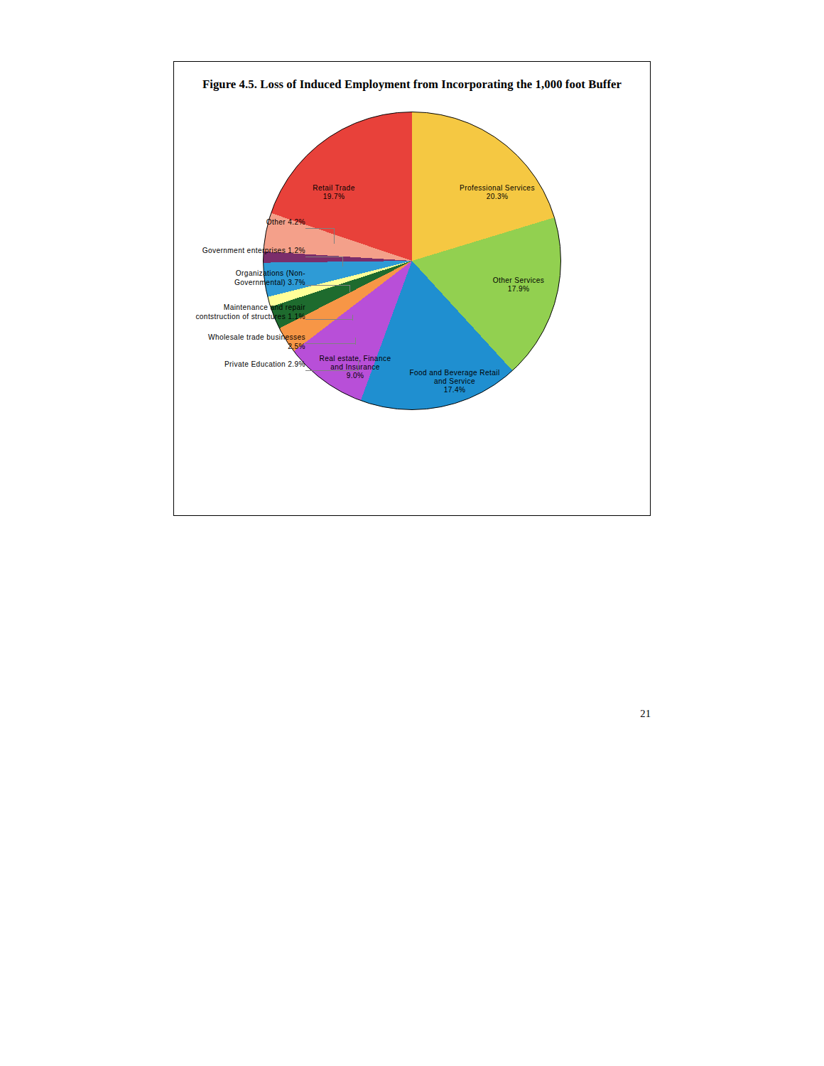Figure 4.5. Loss of Induced Employment from Incorporating the 1,000 foot Buffer
Professional Services 20.3%
Other Services 17.9%
Food and Beverage Retail and Service 17.4%
Real estate, Finance and Insurance 9.0%
Retail Trade 19.7%
Other 4.2%
Government enterprises 1.2%
Organizations (Non-Governmental) 3.7%
Maintenance and repair contstruction of structures 1.1%
Wholesale trade businesses 2.5%
Private Education 2.9%
21